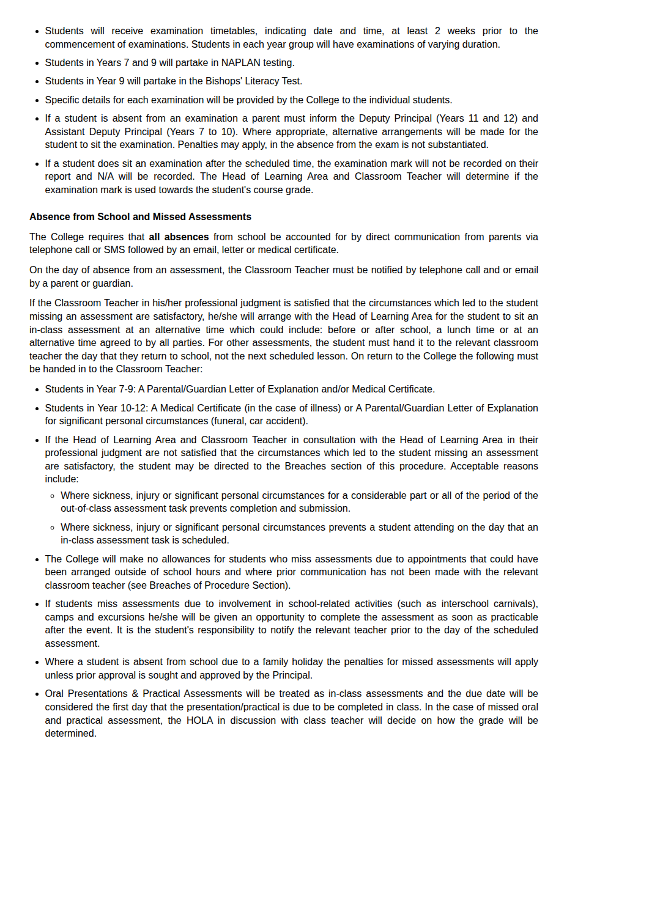Students will receive examination timetables, indicating date and time, at least 2 weeks prior to the commencement of examinations. Students in each year group will have examinations of varying duration.
Students in Years 7 and 9 will partake in NAPLAN testing.
Students in Year 9 will partake in the Bishops' Literacy Test.
Specific details for each examination will be provided by the College to the individual students.
If a student is absent from an examination a parent must inform the Deputy Principal (Years 11 and 12) and Assistant Deputy Principal (Years 7 to 10). Where appropriate, alternative arrangements will be made for the student to sit the examination. Penalties may apply, in the absence from the exam is not substantiated.
If a student does sit an examination after the scheduled time, the examination mark will not be recorded on their report and N/A will be recorded. The Head of Learning Area and Classroom Teacher will determine if the examination mark is used towards the student's course grade.
Absence from School and Missed Assessments
The College requires that all absences from school be accounted for by direct communication from parents via telephone call or SMS followed by an email, letter or medical certificate.
On the day of absence from an assessment, the Classroom Teacher must be notified by telephone call and or email by a parent or guardian.
If the Classroom Teacher in his/her professional judgment is satisfied that the circumstances which led to the student missing an assessment are satisfactory, he/she will arrange with the Head of Learning Area for the student to sit an in-class assessment at an alternative time which could include: before or after school, a lunch time or at an alternative time agreed to by all parties. For other assessments, the student must hand it to the relevant classroom teacher the day that they return to school, not the next scheduled lesson. On return to the College the following must be handed in to the Classroom Teacher:
Students in Year 7-9: A Parental/Guardian Letter of Explanation and/or Medical Certificate.
Students in Year 10-12: A Medical Certificate (in the case of illness) or A Parental/Guardian Letter of Explanation for significant personal circumstances (funeral, car accident).
If the Head of Learning Area and Classroom Teacher in consultation with the Head of Learning Area in their professional judgment are not satisfied that the circumstances which led to the student missing an assessment are satisfactory, the student may be directed to the Breaches section of this procedure. Acceptable reasons include:
Where sickness, injury or significant personal circumstances for a considerable part or all of the period of the out-of-class assessment task prevents completion and submission.
Where sickness, injury or significant personal circumstances prevents a student attending on the day that an in-class assessment task is scheduled.
The College will make no allowances for students who miss assessments due to appointments that could have been arranged outside of school hours and where prior communication has not been made with the relevant classroom teacher (see Breaches of Procedure Section).
If students miss assessments due to involvement in school-related activities (such as interschool carnivals), camps and excursions he/she will be given an opportunity to complete the assessment as soon as practicable after the event. It is the student's responsibility to notify the relevant teacher prior to the day of the scheduled assessment.
Where a student is absent from school due to a family holiday the penalties for missed assessments will apply unless prior approval is sought and approved by the Principal.
Oral Presentations & Practical Assessments will be treated as in-class assessments and the due date will be considered the first day that the presentation/practical is due to be completed in class. In the case of missed oral and practical assessment, the HOLA in discussion with class teacher will decide on how the grade will be determined.